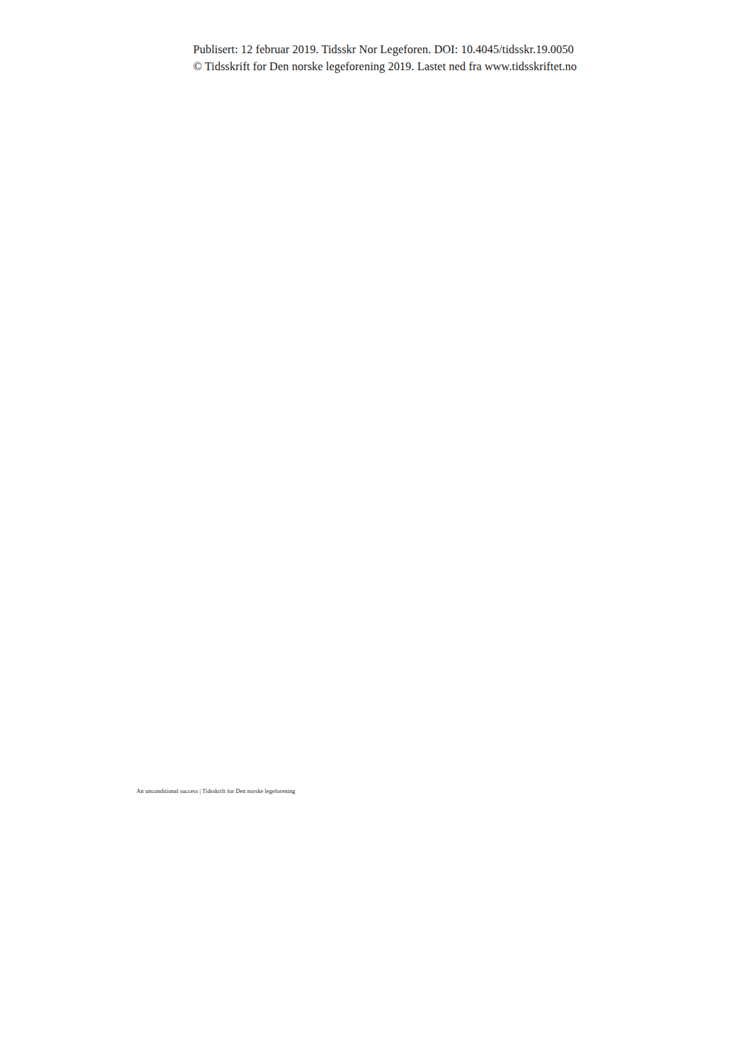Publisert: 12 februar 2019. Tidsskr Nor Legeforen. DOI: 10.4045/tidsskr.19.0050
© Tidsskrift for Den norske legeforening 2019. Lastet ned fra www.tidsskriftet.no
An unconditional success | Tidsskrift for Den norske legeforening